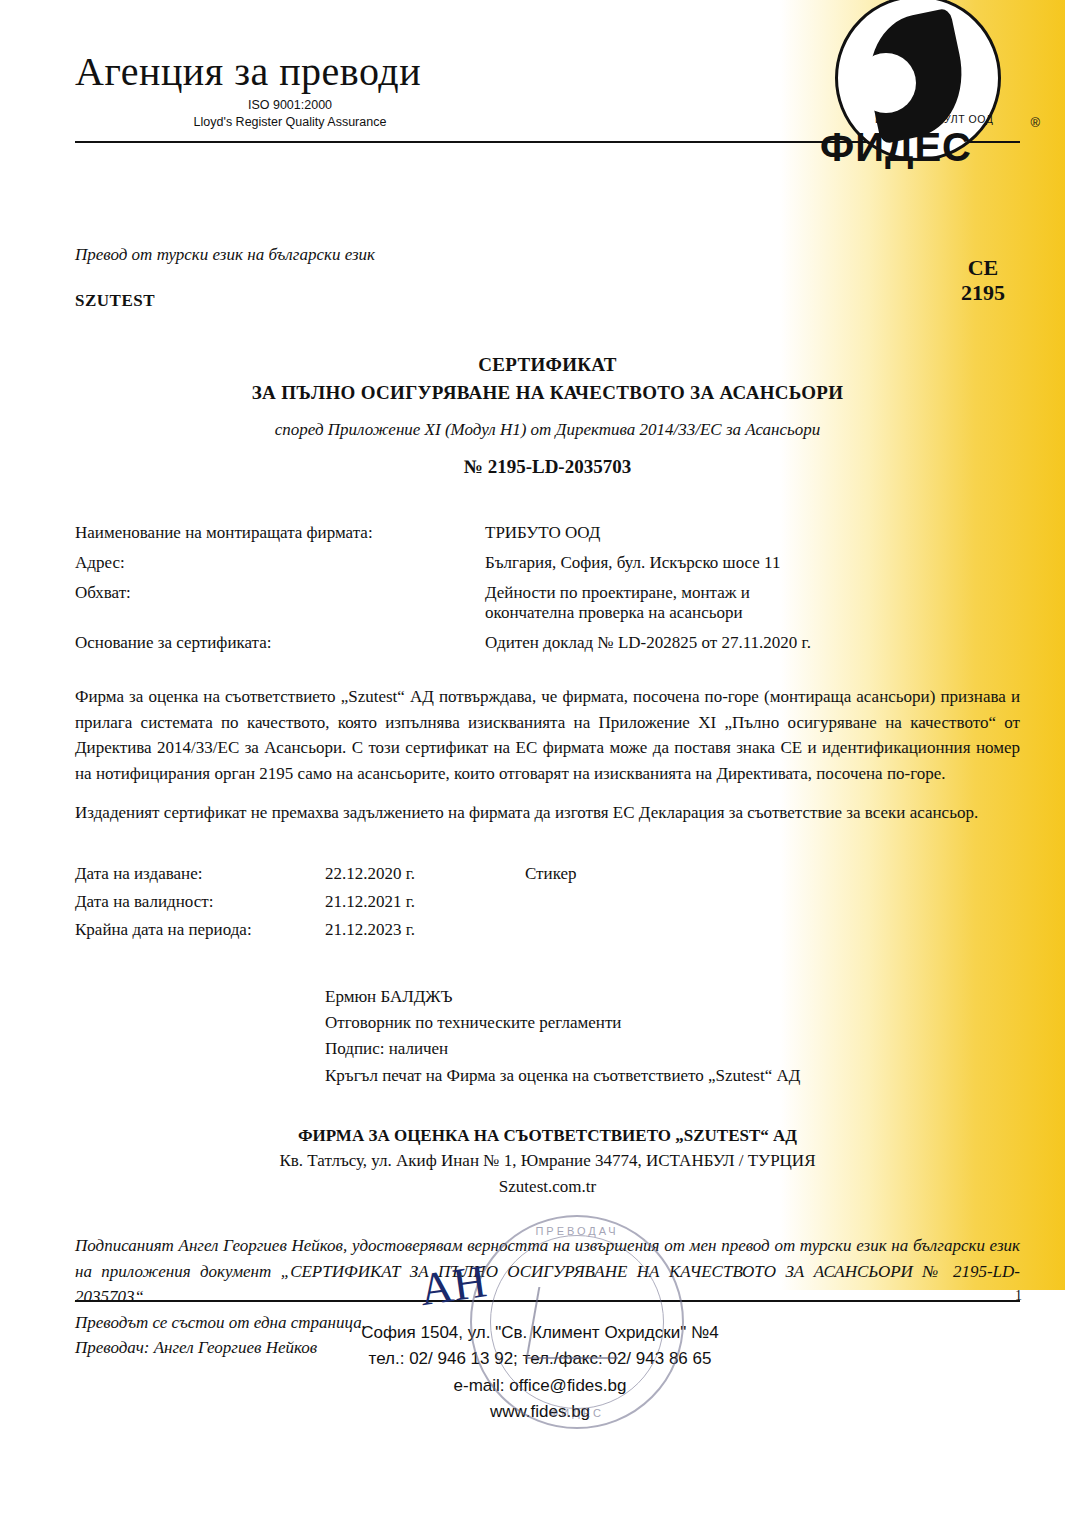®
ИНТЕРКОНСУЛТ ООД
ФИДЕС
CE
2195
Агенция за преводи
ISO 9001:2000
Lloyd's Register Quality Assurance
Превод от турски език на български език
SZUTEST
СЕРТИФИКАТ
ЗА ПЪЛНО ОСИГУРЯВАНЕ НА КАЧЕСТВОТО ЗА АСАНСЬОРИ
според Приложение XI (Модул H1) от Директива 2014/33/ЕС за Асансьори
№ 2195-LD-2035703
| Наименование на монтиращата фирмата: | ТРИБУТО ООД |
| Адрес: | България, София, бул. Искърско шосе 11 |
| Обхват: | Дейности по проектиране, монтаж и окончателна проверка на асансьори |
| Основание за сертификата: | Одитен доклад № LD-202825 от 27.11.2020 г. |
Фирма за оценка на съответствието „Szutest“ АД потвърждава, че фирмата, посочена по-горе (монтираща асансьори) признава и прилага системата по качеството, която изпълнява изискванията на Приложение XI „Пълно осигуряване на качеството“ от Директива 2014/33/ЕС за Асансьори. С този сертификат на ЕС фирмата може да поставя знака СЕ и идентификационния номер на нотифицирания орган 2195 само на асансьорите, които отговарят на изискванията на Директивата, посочена по-горе.
Издаденият сертификат не премахва задължението на фирмата да изготвя ЕС Декларация за съответствие за всеки асансьор.
| Дата на издаване: | 22.12.2020 г. | Стикер |
| Дата на валидност: | 21.12.2021 г. | |
| Крайна дата на периода: | 21.12.2023 г. | |
Ермюн БАЛДЖЪ
Отговорник по техническите регламенти
Подпис: наличен
Кръгъл печат на Фирма за оценка на съответствието „Szutest“ АД
ФИРМА ЗА ОЦЕНКА НА СЪОТВЕТСТВИЕТО „SZUTEST“ АД
Кв. Татлъсу, ул. Акиф Инан № 1, Юмрание 34774, ИСТАНБУЛ / ТУРЦИЯ
Szutest.com.tr
Подписаният Ангел Георгиев Нейков, удостоверявам верността на извършения от мен превод от турски език на български език на приложения документ „СЕРТИФИКАТ ЗА ПЪЛНО ОСИГУРЯВАНЕ НА КАЧЕСТВОТО ЗА АСАНСЬОРИ № 2195-LD-2035703“.
Преводът се състои от една страница.
Преводач: Ангел Георгиев Нейков
АН
ПРЕВОДАЧ
ФИДЕС
1
София 1504, ул. "Св. Климент Охридски" №4
тел.: 02/ 946 13 92; тел./факс: 02/ 943 86 65
e-mail: office@fides.bg
www.fides.bg